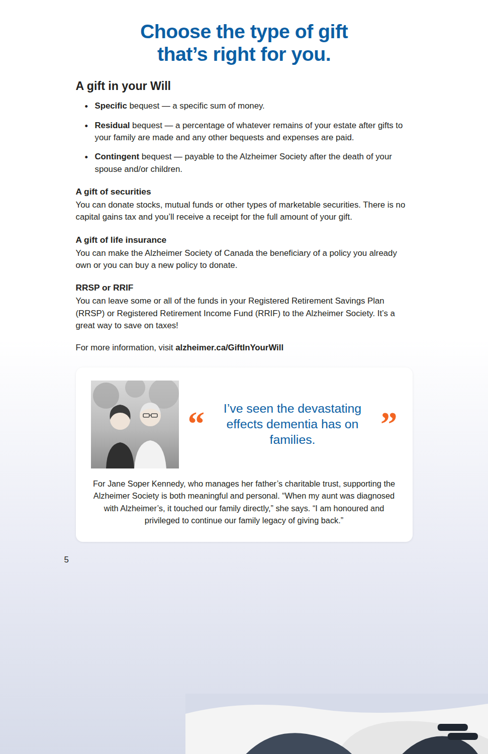Choose the type of gift
that’s right for you.
A gift in your Will
Specific bequest — a specific sum of money.
Residual bequest — a percentage of whatever remains of your estate after gifts to your family are made and any other bequests and expenses are paid.
Contingent bequest — payable to the Alzheimer Society after the death of your spouse and/or children.
A gift of securities
You can donate stocks, mutual funds or other types of marketable securities. There is no capital gains tax and you’ll receive a receipt for the full amount of your gift.
A gift of life insurance
You can make the Alzheimer Society of Canada the beneficiary of a policy you already own or you can buy a new policy to donate.
RRSP or RRIF
You can leave some or all of the funds in your Registered Retirement Savings Plan (RRSP) or Registered Retirement Income Fund (RRIF) to the Alzheimer Society. It’s a great way to save on taxes!
For more information, visit alzheimer.ca/GiftInYourWill
“
I’ve seen the devastating effects dementia has on families.
”
For Jane Soper Kennedy, who manages her father’s charitable trust, supporting the Alzheimer Society is both meaningful and personal. “When my aunt was diagnosed with Alzheimer’s, it touched our family directly,” she says. “I am honoured and privileged to continue our family legacy of giving back.”
5